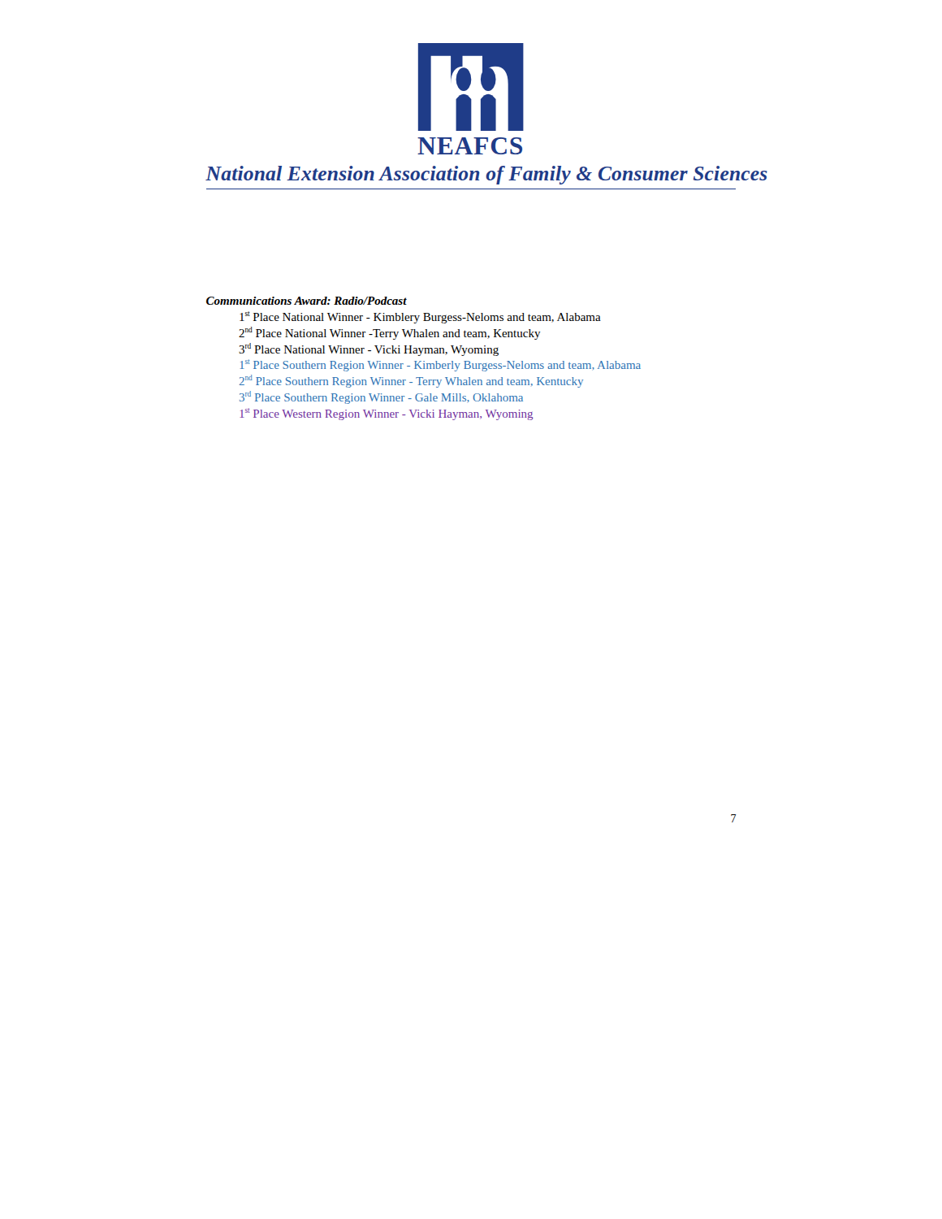NEAFCS
National Extension Association of Family & Consumer Sciences
Communications Award: Radio/Podcast
1st Place National Winner - Kimblery Burgess-Neloms and team, Alabama
2nd Place National Winner -Terry Whalen and team, Kentucky
3rd Place National Winner - Vicki Hayman, Wyoming
1st Place Southern Region Winner - Kimberly Burgess-Neloms and team, Alabama
2nd Place Southern Region Winner - Terry Whalen and team, Kentucky
3rd Place Southern Region Winner - Gale Mills, Oklahoma
1st Place Western Region Winner - Vicki Hayman, Wyoming
7